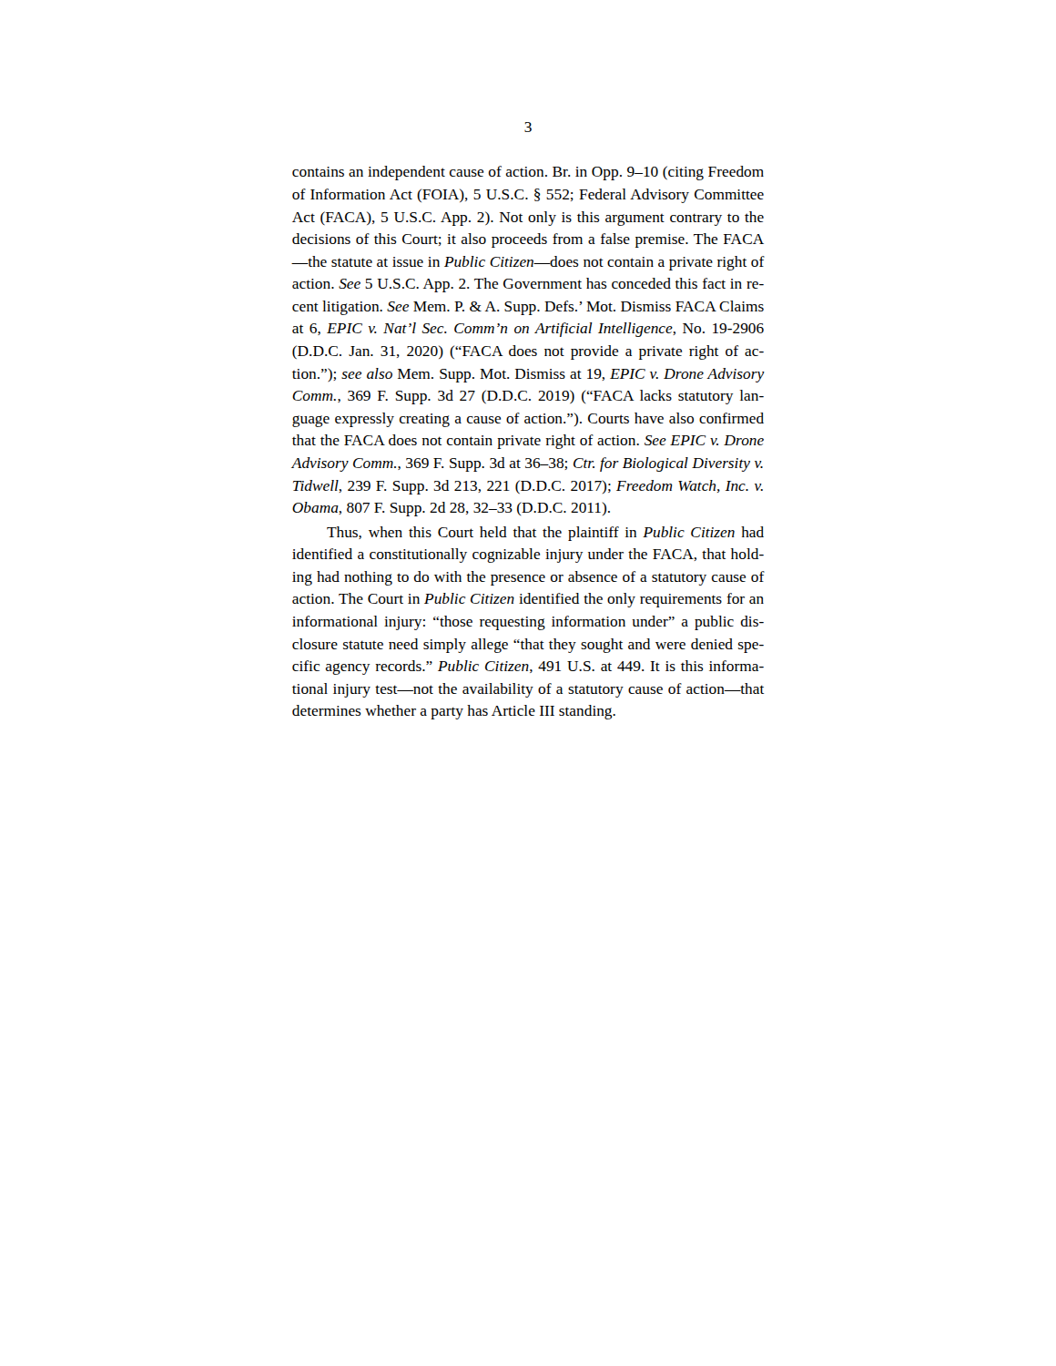3
contains an independent cause of action. Br. in Opp. 9–10 (citing Freedom of Information Act (FOIA), 5 U.S.C. § 552; Federal Advisory Committee Act (FACA), 5 U.S.C. App. 2). Not only is this argument contrary to the decisions of this Court; it also proceeds from a false premise. The FACA—the statute at issue in Public Citizen—does not contain a private right of action. See 5 U.S.C. App. 2. The Government has conceded this fact in recent litigation. See Mem. P. & A. Supp. Defs.’ Mot. Dismiss FACA Claims at 6, EPIC v. Nat’l Sec. Comm’n on Artificial Intelligence, No. 19-2906 (D.D.C. Jan. 31, 2020) (“FACA does not provide a private right of action.”); see also Mem. Supp. Mot. Dismiss at 19, EPIC v. Drone Advisory Comm., 369 F. Supp. 3d 27 (D.D.C. 2019) (“FACA lacks statutory language expressly creating a cause of action.”). Courts have also confirmed that the FACA does not contain private right of action. See EPIC v. Drone Advisory Comm., 369 F. Supp. 3d at 36–38; Ctr. for Biological Diversity v. Tidwell, 239 F. Supp. 3d 213, 221 (D.D.C. 2017); Freedom Watch, Inc. v. Obama, 807 F. Supp. 2d 28, 32–33 (D.D.C. 2011).
Thus, when this Court held that the plaintiff in Public Citizen had identified a constitutionally cognizable injury under the FACA, that holding had nothing to do with the presence or absence of a statutory cause of action. The Court in Public Citizen identified the only requirements for an informational injury: “those requesting information under” a public disclosure statute need simply allege “that they sought and were denied specific agency records.” Public Citizen, 491 U.S. at 449. It is this informational injury test—not the availability of a statutory cause of action—that determines whether a party has Article III standing.